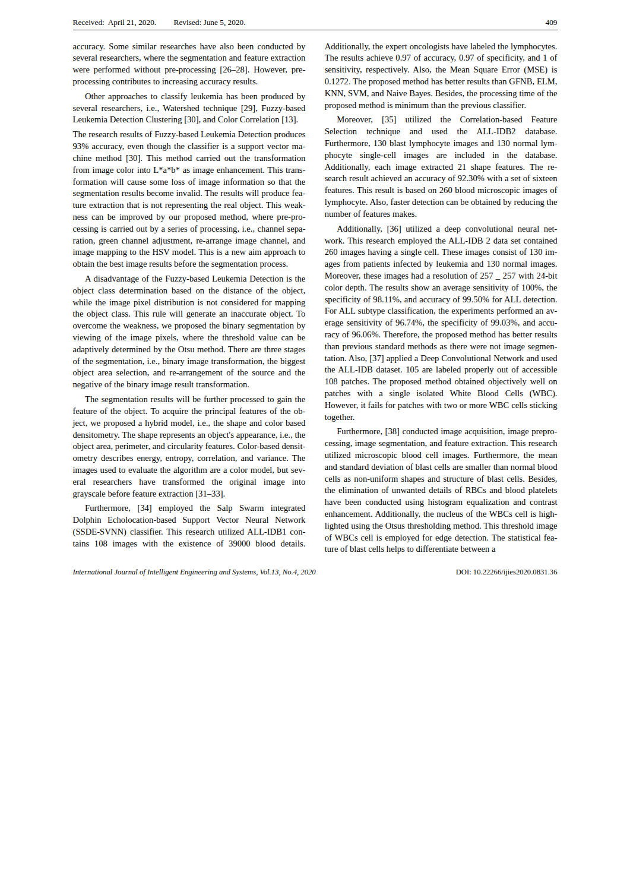Received: April 21, 2020. Revised: June 5, 2020.
409
accuracy. Some similar researches have also been conducted by several researchers, where the segmentation and feature extraction were performed without pre-processing [26–28]. However, pre-processing contributes to increasing accuracy results.
Other approaches to classify leukemia has been produced by several researchers, i.e., Watershed technique [29], Fuzzy-based Leukemia Detection Clustering [30], and Color Correlation [13].
The research results of Fuzzy-based Leukemia Detection produces 93% accuracy, even though the classifier is a support vector machine method [30]. This method carried out the transformation from image color into L*a*b* as image enhancement. This transformation will cause some loss of image information so that the segmentation results become invalid. The results will produce feature extraction that is not representing the real object. This weakness can be improved by our proposed method, where pre-processing is carried out by a series of processing, i.e., channel separation, green channel adjustment, re-arrange image channel, and image mapping to the HSV model. This is a new aim approach to obtain the best image results before the segmentation process.
A disadvantage of the Fuzzy-based Leukemia Detection is the object class determination based on the distance of the object, while the image pixel distribution is not considered for mapping the object class. This rule will generate an inaccurate object. To overcome the weakness, we proposed the binary segmentation by viewing of the image pixels, where the threshold value can be adaptively determined by the Otsu method. There are three stages of the segmentation, i.e., binary image transformation, the biggest object area selection, and re-arrangement of the source and the negative of the binary image result transformation.
The segmentation results will be further processed to gain the feature of the object. To acquire the principal features of the object, we proposed a hybrid model, i.e., the shape and color based densitometry. The shape represents an object's appearance, i.e., the object area, perimeter, and circularity features. Color-based densitometry describes energy, entropy, correlation, and variance. The images used to evaluate the algorithm are a color model, but several researchers have transformed the original image into grayscale before feature extraction [31–33].
Furthermore, [34] employed the Salp Swarm integrated Dolphin Echolocation-based Support Vector Neural Network (SSDE-SVNN) classifier. This research utilized ALL-IDB1 contains 108 images with the existence of 39000 blood details. Additionally, the expert oncologists have labeled the lymphocytes. The results achieve 0.97 of accuracy, 0.97 of specificity, and 1 of sensitivity, respectively. Also, the Mean Square Error (MSE) is 0.1272. The proposed method has better results than GFNB, ELM, KNN, SVM, and Naive Bayes. Besides, the processing time of the proposed method is minimum than the previous classifier.
Moreover, [35] utilized the Correlation-based Feature Selection technique and used the ALL-IDB2 database. Furthermore, 130 blast lymphocyte images and 130 normal lymphocyte single-cell images are included in the database. Additionally, each image extracted 21 shape features. The research result achieved an accuracy of 92.30% with a set of sixteen features. This result is based on 260 blood microscopic images of lymphocyte. Also, faster detection can be obtained by reducing the number of features makes.
Additionally, [36] utilized a deep convolutional neural network. This research employed the ALL-IDB 2 data set contained 260 images having a single cell. These images consist of 130 images from patients infected by leukemia and 130 normal images. Moreover, these images had a resolution of 257 _ 257 with 24-bit color depth. The results show an average sensitivity of 100%, the specificity of 98.11%, and accuracy of 99.50% for ALL detection. For ALL subtype classification, the experiments performed an average sensitivity of 96.74%, the specificity of 99.03%, and accuracy of 96.06%. Therefore, the proposed method has better results than previous standard methods as there were not image segmentation. Also, [37] applied a Deep Convolutional Network and used the ALL-IDB dataset. 105 are labeled properly out of accessible 108 patches. The proposed method obtained objectively well on patches with a single isolated White Blood Cells (WBC). However, it fails for patches with two or more WBC cells sticking together.
Furthermore, [38] conducted image acquisition, image preprocessing, image segmentation, and feature extraction. This research utilized microscopic blood cell images. Furthermore, the mean and standard deviation of blast cells are smaller than normal blood cells as non-uniform shapes and structure of blast cells. Besides, the elimination of unwanted details of RBCs and blood platelets have been conducted using histogram equalization and contrast enhancement. Additionally, the nucleus of the WBCs cell is highlighted using the Otsus thresholding method. This threshold image of WBCs cell is employed for edge detection. The statistical feature of blast cells helps to differentiate between a
International Journal of Intelligent Engineering and Systems, Vol.13, No.4, 2020
DOI: 10.22266/ijies2020.0831.36